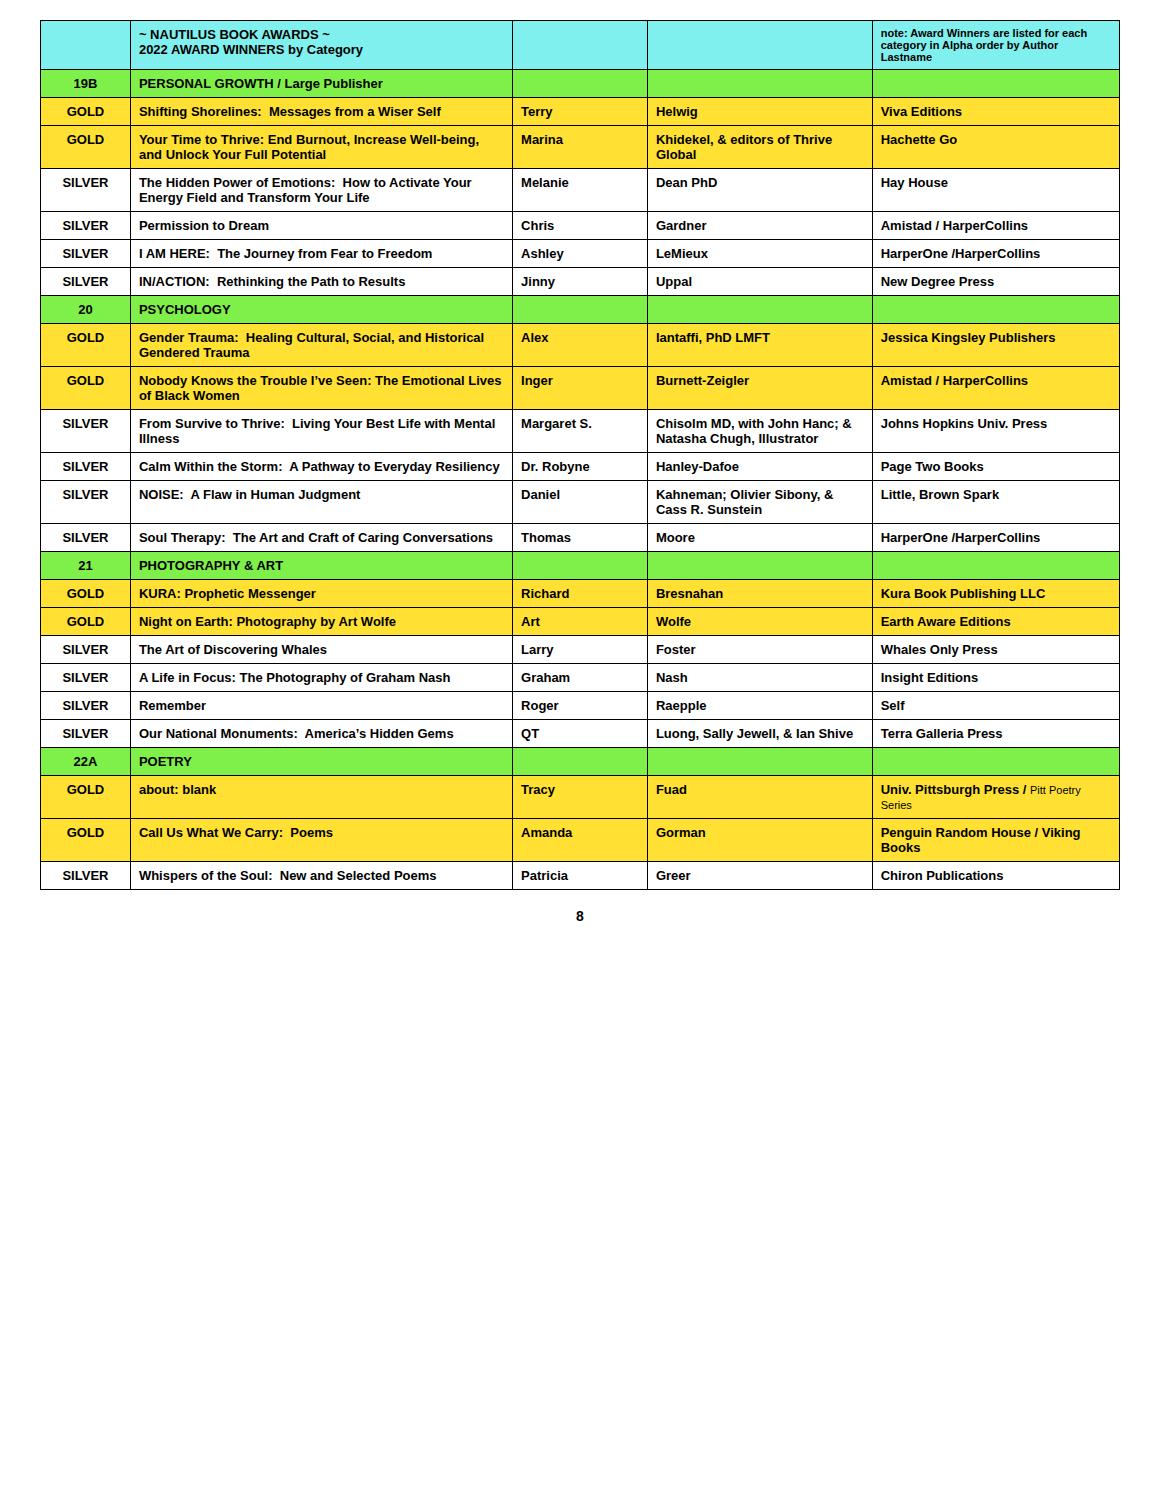| | ~ NAUTILUS BOOK AWARDS ~ 2022 AWARD WINNERS by Category | | | note: Award Winners are listed for each category in Alpha order by Author Lastname |
| 19B | PERSONAL GROWTH / Large Publisher | | | |
| GOLD | Shifting Shorelines: Messages from a Wiser Self | Terry | Helwig | Viva Editions |
| GOLD | Your Time to Thrive: End Burnout, Increase Well-being, and Unlock Your Full Potential | Marina | Khidekel, & editors of Thrive Global | Hachette Go |
| SILVER | The Hidden Power of Emotions: How to Activate Your Energy Field and Transform Your Life | Melanie | Dean PhD | Hay House |
| SILVER | Permission to Dream | Chris | Gardner | Amistad / HarperCollins |
| SILVER | I AM HERE: The Journey from Fear to Freedom | Ashley | LeMieux | HarperOne /HarperCollins |
| SILVER | IN/ACTION: Rethinking the Path to Results | Jinny | Uppal | New Degree Press |
| 20 | PSYCHOLOGY | | | |
| GOLD | Gender Trauma: Healing Cultural, Social, and Historical Gendered Trauma | Alex | Iantaffi, PhD LMFT | Jessica Kingsley Publishers |
| GOLD | Nobody Knows the Trouble I’ve Seen: The Emotional Lives of Black Women | Inger | Burnett-Zeigler | Amistad / HarperCollins |
| SILVER | From Survive to Thrive: Living Your Best Life with Mental Illness | Margaret S. | Chisolm MD, with John Hanc; & Natasha Chugh, Illustrator | Johns Hopkins Univ. Press |
| SILVER | Calm Within the Storm: A Pathway to Everyday Resiliency | Dr. Robyne | Hanley-Dafoe | Page Two Books |
| SILVER | NOISE: A Flaw in Human Judgment | Daniel | Kahneman; Olivier Sibony, & Cass R. Sunstein | Little, Brown Spark |
| SILVER | Soul Therapy: The Art and Craft of Caring Conversations | Thomas | Moore | HarperOne /HarperCollins |
| 21 | PHOTOGRAPHY & ART | | | |
| GOLD | KURA: Prophetic Messenger | Richard | Bresnahan | Kura Book Publishing LLC |
| GOLD | Night on Earth: Photography by Art Wolfe | Art | Wolfe | Earth Aware Editions |
| SILVER | The Art of Discovering Whales | Larry | Foster | Whales Only Press |
| SILVER | A Life in Focus: The Photography of Graham Nash | Graham | Nash | Insight Editions |
| SILVER | Remember | Roger | Raepple | Self |
| SILVER | Our National Monuments: America’s Hidden Gems | QT | Luong, Sally Jewell, & Ian Shive | Terra Galleria Press |
| 22A | POETRY | | | |
| GOLD | about: blank | Tracy | Fuad | Univ. Pittsburgh Press / Pitt Poetry Series |
| GOLD | Call Us What We Carry: Poems | Amanda | Gorman | Penguin Random House / Viking Books |
| SILVER | Whispers of the Soul: New and Selected Poems | Patricia | Greer | Chiron Publications |
8